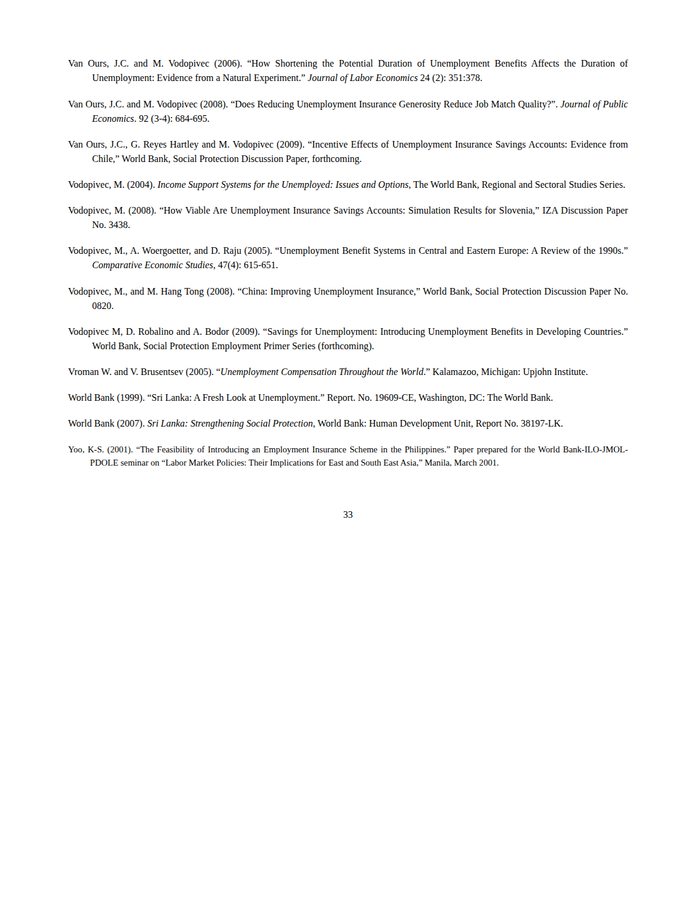Van Ours, J.C. and M. Vodopivec (2006). “How Shortening the Potential Duration of Unemployment Benefits Affects the Duration of Unemployment: Evidence from a Natural Experiment.” Journal of Labor Economics 24 (2): 351:378.
Van Ours, J.C. and M. Vodopivec (2008). “Does Reducing Unemployment Insurance Generosity Reduce Job Match Quality?”. Journal of Public Economics. 92 (3-4): 684-695.
Van Ours, J.C., G. Reyes Hartley and M. Vodopivec (2009). “Incentive Effects of Unemployment Insurance Savings Accounts: Evidence from Chile,” World Bank, Social Protection Discussion Paper, forthcoming.
Vodopivec, M. (2004). Income Support Systems for the Unemployed: Issues and Options, The World Bank, Regional and Sectoral Studies Series.
Vodopivec, M. (2008). “How Viable Are Unemployment Insurance Savings Accounts: Simulation Results for Slovenia,” IZA Discussion Paper No. 3438.
Vodopivec, M., A. Woergoetter, and D. Raju (2005). “Unemployment Benefit Systems in Central and Eastern Europe: A Review of the 1990s.” Comparative Economic Studies, 47(4): 615-651.
Vodopivec, M., and M. Hang Tong (2008). “China: Improving Unemployment Insurance,” World Bank, Social Protection Discussion Paper No. 0820.
Vodopivec M, D. Robalino and A. Bodor (2009). “Savings for Unemployment: Introducing Unemployment Benefits in Developing Countries.” World Bank, Social Protection Employment Primer Series (forthcoming).
Vroman W. and V. Brusentsev (2005). “Unemployment Compensation Throughout the World.” Kalamazoo, Michigan: Upjohn Institute.
World Bank (1999). “Sri Lanka: A Fresh Look at Unemployment.” Report. No. 19609-CE, Washington, DC: The World Bank.
World Bank (2007). Sri Lanka: Strengthening Social Protection, World Bank: Human Development Unit, Report No. 38197-LK.
Yoo, K-S. (2001). “The Feasibility of Introducing an Employment Insurance Scheme in the Philippines.” Paper prepared for the World Bank-ILO-JMOL-PDOLE seminar on “Labor Market Policies: Their Implications for East and South East Asia,” Manila, March 2001.
33